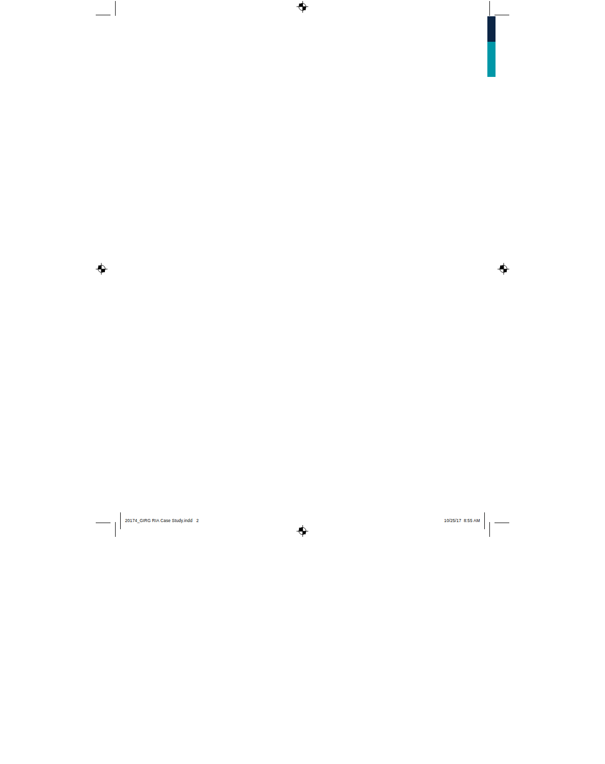20174_GIRG RIA Case Study.indd 2 10/25/17 8:55 AM